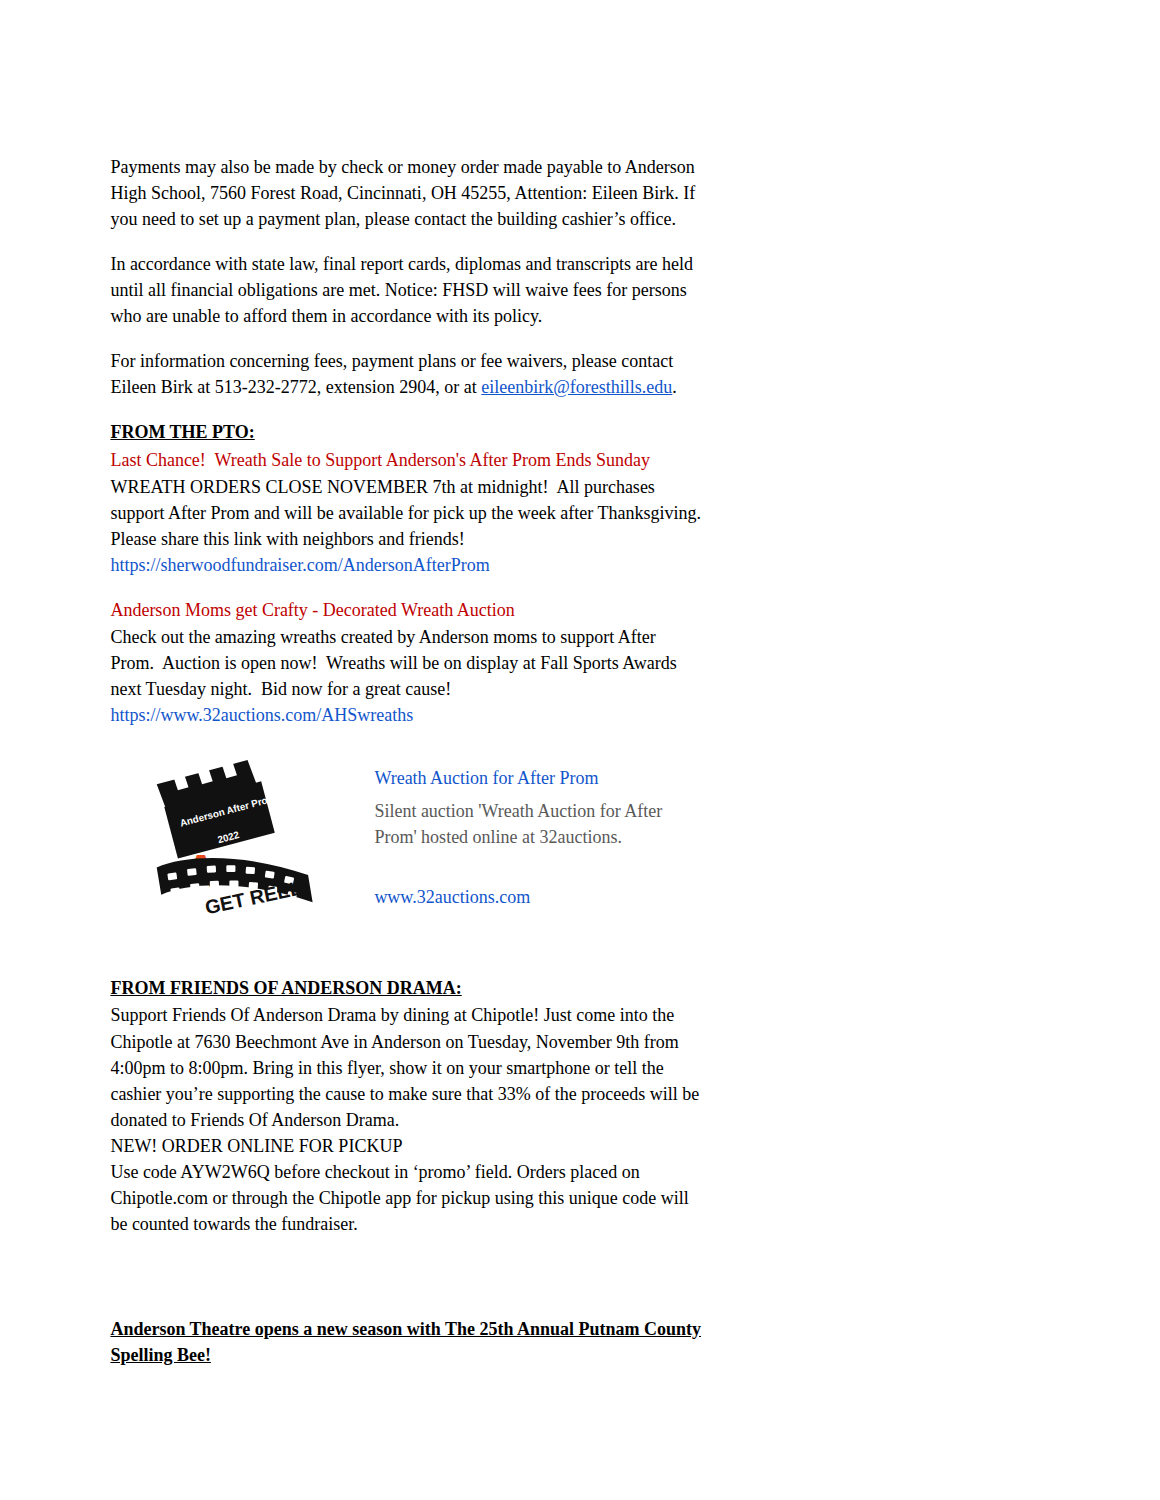Payments may also be made by check or money order made payable to Anderson High School, 7560 Forest Road, Cincinnati, OH 45255, Attention: Eileen Birk. If you need to set up a payment plan, please contact the building cashier’s office.
In accordance with state law, final report cards, diplomas and transcripts are held until all financial obligations are met. Notice: FHSD will waive fees for persons who are unable to afford them in accordance with its policy.
For information concerning fees, payment plans or fee waivers, please contact Eileen Birk at 513-232-2772, extension 2904, or at eileenbirk@foresthills.edu.
FROM THE PTO:
Last Chance! Wreath Sale to Support Anderson's After Prom Ends Sunday
WREATH ORDERS CLOSE NOVEMBER 7th at midnight! All purchases support After Prom and will be available for pick up the week after Thanksgiving. Please share this link with neighbors and friends! https://sherwoodfundraiser.com/AndersonAfterProm
Anderson Moms get Crafty - Decorated Wreath Auction
Check out the amazing wreaths created by Anderson moms to support After Prom. Auction is open now! Wreaths will be on display at Fall Sports Awards next Tuesday night. Bid now for a great cause! https://www.32auctions.com/AHSwreaths
Anderson After Prom 2022 A GET REEL!
Wreath Auction for After Prom
Silent auction 'Wreath Auction for After Prom' hosted online at 32auctions.
www.32auctions.com
FROM FRIENDS OF ANDERSON DRAMA:
Support Friends Of Anderson Drama by dining at Chipotle! Just come into the Chipotle at 7630 Beechmont Ave in Anderson on Tuesday, November 9th from 4:00pm to 8:00pm. Bring in this flyer, show it on your smartphone or tell the cashier you’re supporting the cause to make sure that 33% of the proceeds will be donated to Friends Of Anderson Drama.
NEW! ORDER ONLINE FOR PICKUP
Use code AYW2W6Q before checkout in ‘promo’ field. Orders placed on Chipotle.com or through the Chipotle app for pickup using this unique code will be counted towards the fundraiser.
Anderson Theatre opens a new season with The 25th Annual Putnam County Spelling Bee!